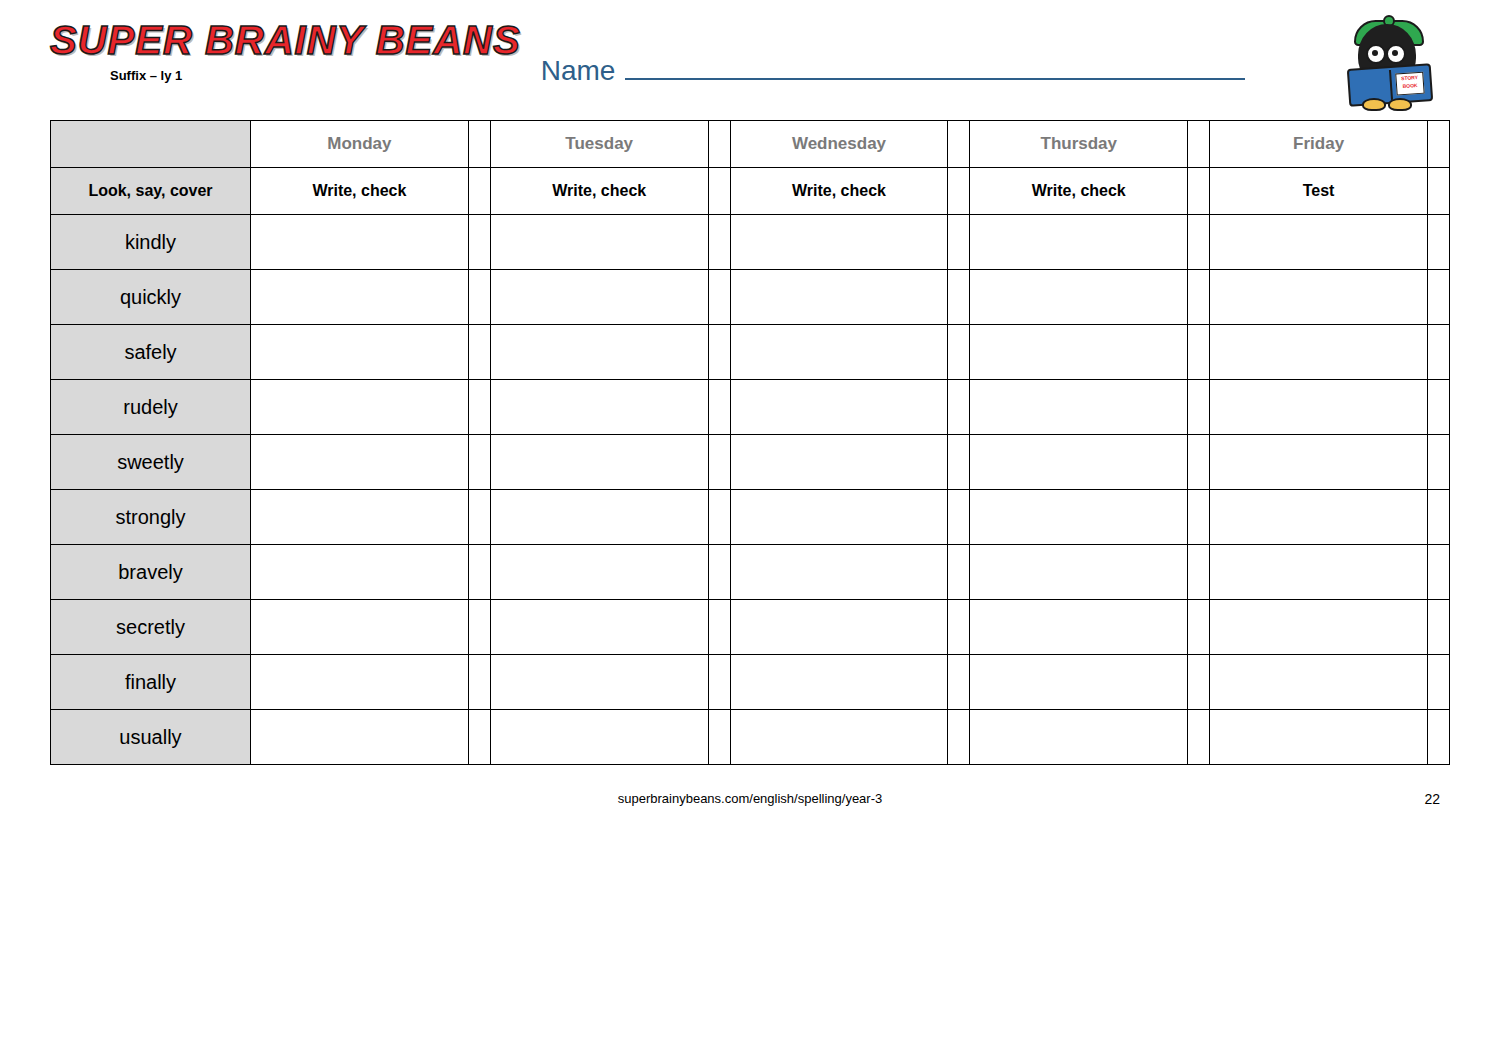SUPER BRAINY BEANS
Suffix – ly 1
Name
STORY BOOK
| | Monday | | Tuesday | | Wednesday | | Thursday | | Friday | |
| --- | --- | --- | --- | --- | --- | --- | --- | --- | --- | --- |
| Look, say, cover | Write, check | | Write, check | | Write, check | | Write, check | | Test | |
| kindly | | | | | | | | | | |
| quickly | | | | | | | | | | |
| safely | | | | | | | | | | |
| rudely | | | | | | | | | | |
| sweetly | | | | | | | | | | |
| strongly | | | | | | | | | | |
| bravely | | | | | | | | | | |
| secretly | | | | | | | | | | |
| finally | | | | | | | | | | |
| usually | | | | | | | | | | |
superbrainybeans.com/english/spelling/year-3 22